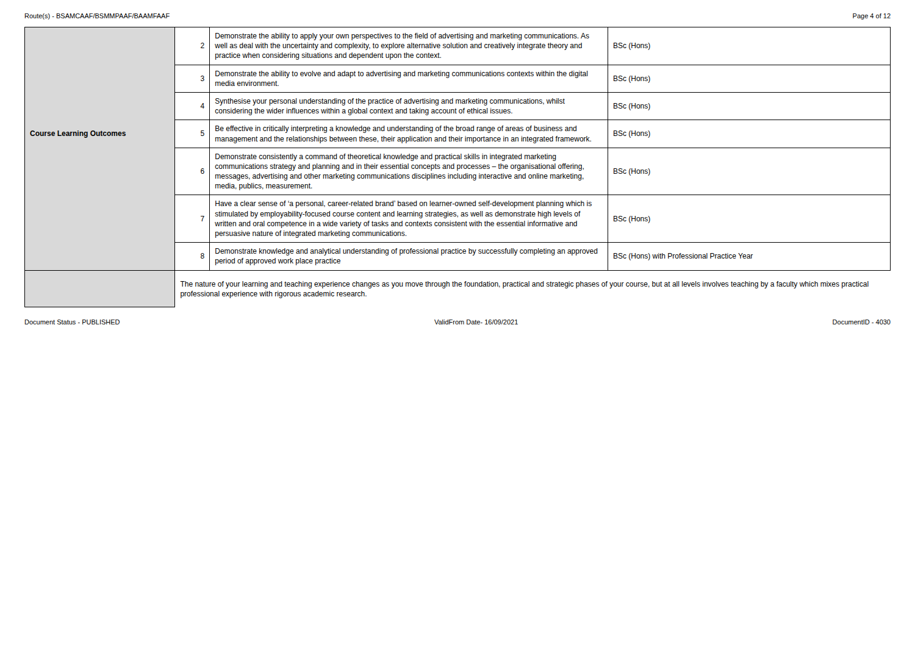Route(s) - BSAMCAAF/BSMMPAAF/BAAMFAAF
Page 4 of 12
| | 2 | Demonstrate the ability to apply your own perspectives to the field of advertising and marketing communications. As well as deal with the uncertainty and complexity, to explore alternative solution and creatively integrate theory and practice when considering situations and dependent upon the context. | BSc (Hons) |
| 3 | Demonstrate the ability to evolve and adapt to advertising and marketing communications contexts within the digital media environment. | BSc (Hons) |
| 4 | Synthesise your personal understanding of the practice of advertising and marketing communications, whilst considering the wider influences within a global context and taking account of ethical issues. | BSc (Hons) |
| Course Learning Outcomes | 5 | Be effective in critically interpreting a knowledge and understanding of the broad range of areas of business and management and the relationships between these, their application and their importance in an integrated framework. | BSc (Hons) |
| | 6 | Demonstrate consistently a command of theoretical knowledge and practical skills in integrated marketing communications strategy and planning and in their essential concepts and processes – the organisational offering, messages, advertising and other marketing communications disciplines including interactive and online marketing, media, publics, measurement. | BSc (Hons) |
| 7 | Have a clear sense of ‘a personal, career-related brand’ based on learner-owned self-development planning which is stimulated by employability-focused course content and learning strategies, as well as demonstrate high levels of written and oral competence in a wide variety of tasks and contexts consistent with the essential informative and persuasive nature of integrated marketing communications. | BSc (Hons) |
| 8 | Demonstrate knowledge and analytical understanding of professional practice by successfully completing an approved period of approved work place practice | BSc (Hons) with Professional Practice Year |
| | The nature of your learning and teaching experience changes as you move through the foundation, practical and strategic phases of your course, but at all levels involves teaching by a faculty which mixes practical professional experience with rigorous academic research. |
Document Status - PUBLISHED
ValidFrom Date- 16/09/2021
DocumentID - 4030